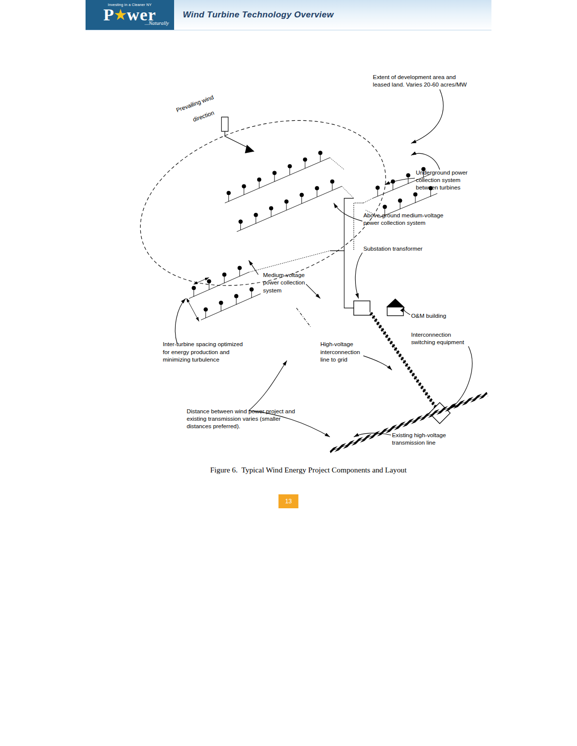Investing in a Cleaner NY
P★wer
...Naturally
Wind Turbine Technology Overview
Prevailing wind direction Extent of development area and leased land. Varies 20-60 acres/MW Underground power collection system between turbines Above-ground medium-voltage power collection system Substation transformer O&M building Medium-voltage power collection system Inter-turbine spacing optimized for energy production and minimizing turbulence High-voltage interconnection line to grid Interconnection switching equipment Distance between wind power project and existing transmission varies (smaller distances preferred). Existing high-voltage transmission line
Figure 6. Typical Wind Energy Project Components and Layout
13